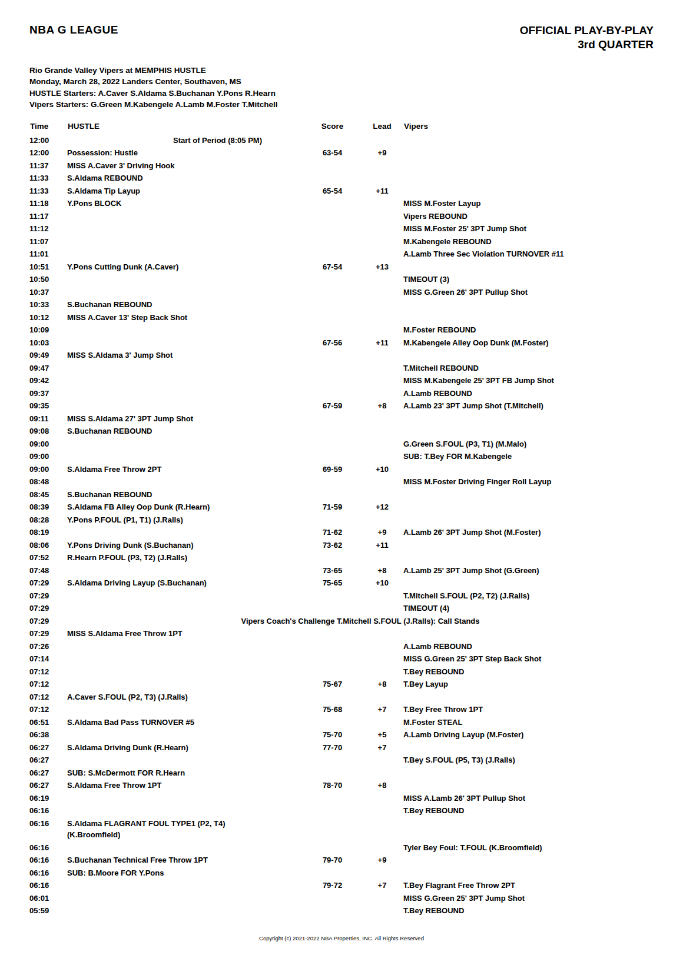NBA G LEAGUE
OFFICIAL PLAY-BY-PLAY
3rd QUARTER
Rio Grande Valley Vipers at MEMPHIS HUSTLE
Monday, March 28, 2022 Landers Center, Southaven, MS
HUSTLE Starters: A.Caver S.Aldama S.Buchanan Y.Pons R.Hearn
Vipers Starters: G.Green M.Kabengele A.Lamb M.Foster T.Mitchell
| Time | HUSTLE | Score | Lead | Vipers |
| --- | --- | --- | --- | --- |
| 12:00 | Start of Period (8:05 PM) |
| 12:00 | Possession: Hustle | 63-54 | +9 | |
| 11:37 | MISS A.Caver 3' Driving Hook | | | |
| 11:33 | S.Aldama REBOUND | | | |
| 11:33 | S.Aldama Tip Layup | 65-54 | +11 | |
| 11:18 | Y.Pons BLOCK | | | MISS M.Foster Layup |
| 11:17 | | | | Vipers REBOUND |
| 11:12 | | | | MISS M.Foster 25' 3PT Jump Shot |
| 11:07 | | | | M.Kabengele REBOUND |
| 11:01 | | | | A.Lamb Three Sec Violation TURNOVER #11 |
| 10:51 | Y.Pons Cutting Dunk (A.Caver) | 67-54 | +13 | |
| 10:50 | | | | TIMEOUT (3) |
| 10:37 | | | | MISS G.Green 26' 3PT Pullup Shot |
| 10:33 | S.Buchanan REBOUND | | | |
| 10:12 | MISS A.Caver 13' Step Back Shot | | | |
| 10:09 | | | | M.Foster REBOUND |
| 10:03 | | 67-56 | +11 | M.Kabengele Alley Oop Dunk (M.Foster) |
| 09:49 | MISS S.Aldama 3' Jump Shot | | | |
| 09:47 | | | | T.Mitchell REBOUND |
| 09:42 | | | | MISS M.Kabengele 25' 3PT FB Jump Shot |
| 09:37 | | | | A.Lamb REBOUND |
| 09:35 | | 67-59 | +8 | A.Lamb 23' 3PT Jump Shot (T.Mitchell) |
| 09:11 | MISS S.Aldama 27' 3PT Jump Shot | | | |
| 09:08 | S.Buchanan REBOUND | | | |
| 09:00 | | | | G.Green S.FOUL (P3, T1) (M.Malo) |
| 09:00 | | | | SUB: T.Bey FOR M.Kabengele |
| 09:00 | S.Aldama Free Throw 2PT | 69-59 | +10 | |
| 08:48 | | | | MISS M.Foster Driving Finger Roll Layup |
| 08:45 | S.Buchanan REBOUND | | | |
| 08:39 | S.Aldama FB Alley Oop Dunk (R.Hearn) | 71-59 | +12 | |
| 08:28 | Y.Pons P.FOUL (P1, T1) (J.Ralls) | | | |
| 08:19 | | 71-62 | +9 | A.Lamb 26' 3PT Jump Shot (M.Foster) |
| 08:06 | Y.Pons Driving Dunk (S.Buchanan) | 73-62 | +11 | |
| 07:52 | R.Hearn P.FOUL (P3, T2) (J.Ralls) | | | |
| 07:48 | | 73-65 | +8 | A.Lamb 25' 3PT Jump Shot (G.Green) |
| 07:29 | S.Aldama Driving Layup (S.Buchanan) | 75-65 | +10 | |
| 07:29 | | | | T.Mitchell S.FOUL (P2, T2) (J.Ralls) |
| 07:29 | | | | TIMEOUT (4) |
| 07:29 | Vipers Coach's Challenge T.Mitchell S.FOUL (J.Ralls): Call Stands |
| 07:29 | MISS S.Aldama Free Throw 1PT | | | |
| 07:26 | | | | A.Lamb REBOUND |
| 07:14 | | | | MISS G.Green 25' 3PT Step Back Shot |
| 07:12 | | | | T.Bey REBOUND |
| 07:12 | | 75-67 | +8 | T.Bey Layup |
| 07:12 | A.Caver S.FOUL (P2, T3) (J.Ralls) | | | |
| 07:12 | | 75-68 | +7 | T.Bey Free Throw 1PT |
| 06:51 | S.Aldama Bad Pass TURNOVER #5 | | | M.Foster STEAL |
| 06:38 | | 75-70 | +5 | A.Lamb Driving Layup (M.Foster) |
| 06:27 | S.Aldama Driving Dunk (R.Hearn) | 77-70 | +7 | |
| 06:27 | | | | T.Bey S.FOUL (P5, T3) (J.Ralls) |
| 06:27 | SUB: S.McDermott FOR R.Hearn | | | |
| 06:27 | S.Aldama Free Throw 1PT | 78-70 | +8 | |
| 06:19 | | | | MISS A.Lamb 26' 3PT Pullup Shot |
| 06:16 | | | | T.Bey REBOUND |
| 06:16 | S.Aldama FLAGRANT FOUL TYPE1 (P2, T4) (K.Broomfield) | | | |
| 06:16 | | | | Tyler Bey Foul: T.FOUL (K.Broomfield) |
| 06:16 | S.Buchanan Technical Free Throw 1PT | 79-70 | +9 | |
| 06:16 | SUB: B.Moore FOR Y.Pons | | | |
| 06:16 | | 79-72 | +7 | T.Bey Flagrant Free Throw 2PT |
| 06:01 | | | | MISS G.Green 25' 3PT Jump Shot |
| 05:59 | | | | T.Bey REBOUND |
Copyright (c) 2021-2022 NBA Properties, INC. All Rights Reserved